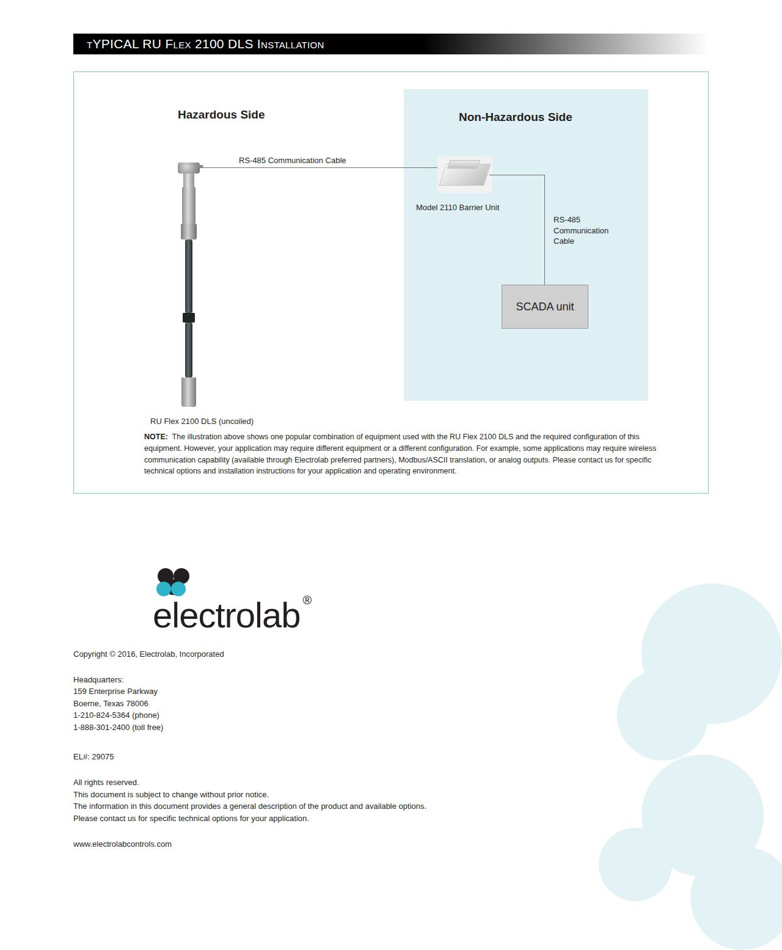TYPICAL RU FLEX 2100 DLS INSTALLATION
Hazardous Side
Non-Hazardous Side
RU Flex 2100 DLS (uncoiled)
RS-485 Communication Cable
Model 2110 Barrier Unit
RS-485
Communication
Cable
SCADA unit
NOTE: The illustration above shows one popular combination of equipment used with the RU Flex 2100 DLS and the required configuration of this equipment. However, your application may require different equipment or a different configuration. For example, some applications may require wireless communication capability (available through Electrolab preferred partners), Modbus/ASCII translation, or analog outputs. Please contact us for specific technical options and installation instructions for your application and operating environment.
electrolab®
Copyright © 2016, Electrolab, Incorporated
Headquarters:
159 Enterprise Parkway
Boerne, Texas 78006
1-210-824-5364 (phone)
1-888-301-2400 (toll free)
EL#: 29075
All rights reserved.
This document is subject to change without prior notice.
The information in this document provides a general description of the product and available options.
Please contact us for specific technical options for your application.
www.electrolabcontrols.com